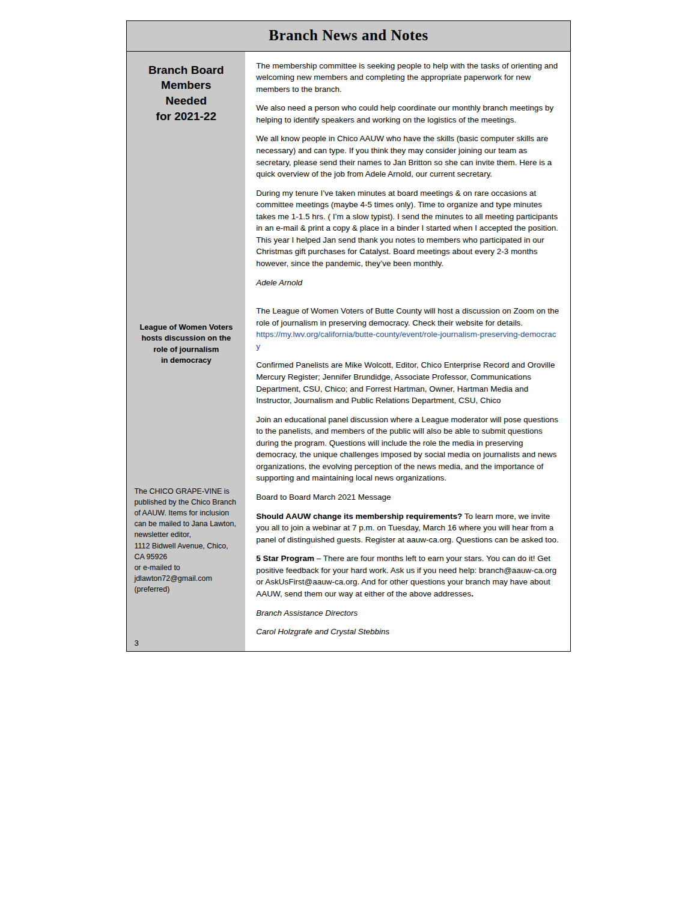Branch News and Notes
Branch Board
Members
Needed
for 2021-22
League of Women Voters hosts discussion on the role of journalism
in democracy
The CHICO GRAPE-VINE is published by the Chico Branch of AAUW. Items for inclusion can be mailed to Jana Lawton, newsletter editor,
1112 Bidwell Avenue, Chico, CA 95926
or e-mailed to
jdlawton72@gmail.com (preferred)
3
The membership committee is seeking people to help with the tasks of orienting and welcoming new members and completing the appropriate paperwork for new members to the branch.
We also need a person who could help coordinate our monthly branch meetings by helping to identify speakers and working on the logistics of the meetings.
We all know people in Chico AAUW who have the skills (basic computer skills are necessary) and can type. If you think they may consider joining our team as secretary, please send their names to Jan Britton so she can invite them. Here is a quick overview of the job from Adele Arnold, our current secretary.
During my tenure I’ve taken minutes at board meetings & on rare occasions at committee meetings (maybe 4-5 times only). Time to organize and type minutes takes me 1-1.5 hrs. ( I’m a slow typist). I send the minutes to all meeting participants in an e-mail & print a copy & place in a binder I started when I accepted the position. This year I helped Jan send thank you notes to members who participated in our Christmas gift purchases for Catalyst. Board meetings about every 2-3 months however, since the pandemic, they’ve been monthly.
Adele Arnold
The League of Women Voters of Butte County will host a discussion on Zoom on the role of journalism in preserving democracy. Check their website for details.
https://my.lwv.org/california/butte-county/event/role-journalism-preserving-democracy
Confirmed Panelists are Mike Wolcott, Editor, Chico Enterprise Record and Oroville Mercury Register; Jennifer Brundidge, Associate Professor, Communications Department, CSU, Chico; and Forrest Hartman, Owner, Hartman Media and Instructor, Journalism and Public Relations Department, CSU, Chico
Join an educational panel discussion where a League moderator will pose questions to the panelists, and members of the public will also be able to submit questions during the program. Questions will include the role the media in preserving democracy, the unique challenges imposed by social media on journalists and news organizations, the evolving perception of the news media, and the importance of supporting and maintaining local news organizations.
Board to Board March 2021 Message
Should AAUW change its membership requirements? To learn more, we invite you all to join a webinar at 7 p.m. on Tuesday, March 16 where you will hear from a panel of distinguished guests. Register at aauw-ca.org. Questions can be asked too.
5 Star Program – There are four months left to earn your stars. You can do it! Get positive feedback for your hard work. Ask us if you need help: branch@aauw-ca.org or AskUsFirst@aauw-ca.org. And for other questions your branch may have about AAUW, send them our way at either of the above addresses.
Branch Assistance Directors
Carol Holzgrafe and Crystal Stebbins